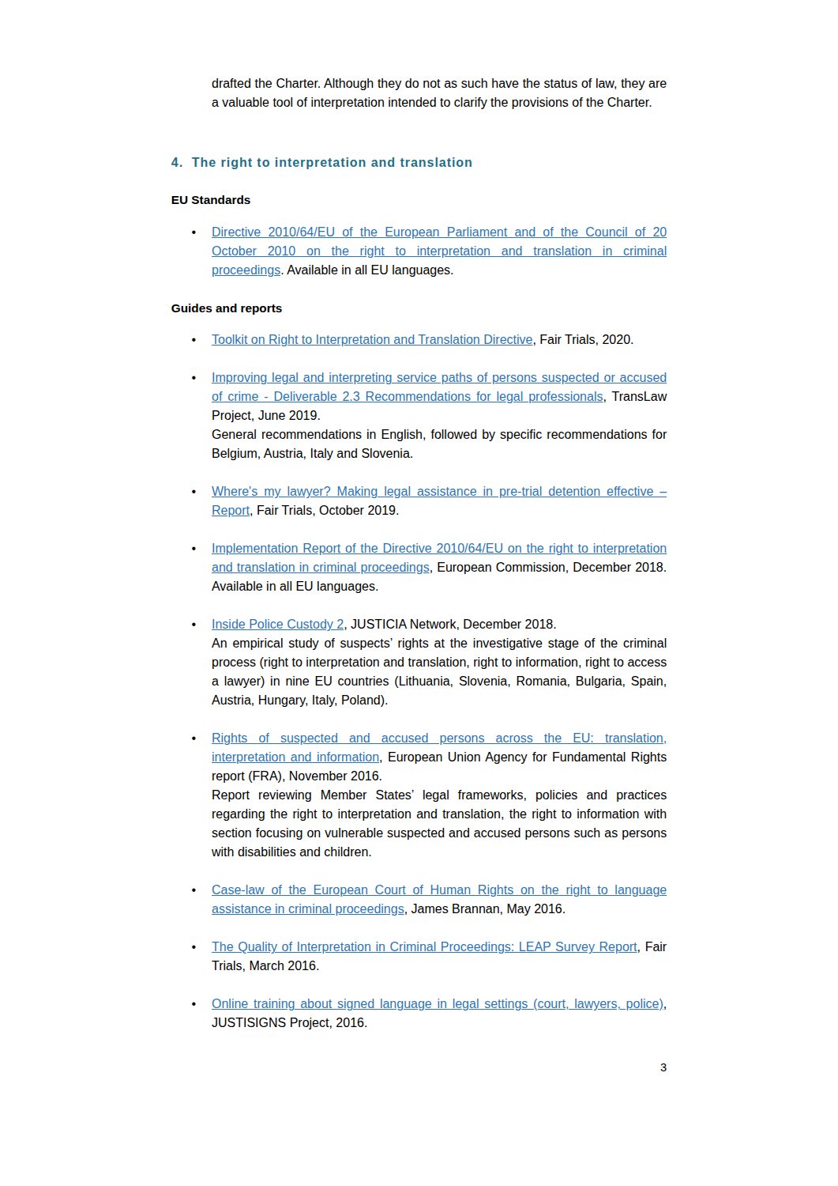drafted the Charter. Although they do not as such have the status of law, they are a valuable tool of interpretation intended to clarify the provisions of the Charter.
4. The right to interpretation and translation
EU Standards
Directive 2010/64/EU of the European Parliament and of the Council of 20 October 2010 on the right to interpretation and translation in criminal proceedings. Available in all EU languages.
Guides and reports
Toolkit on Right to Interpretation and Translation Directive, Fair Trials, 2020.
Improving legal and interpreting service paths of persons suspected or accused of crime - Deliverable 2.3 Recommendations for legal professionals, TransLaw Project, June 2019.
General recommendations in English, followed by specific recommendations for Belgium, Austria, Italy and Slovenia.
Where's my lawyer? Making legal assistance in pre-trial detention effective – Report, Fair Trials, October 2019.
Implementation Report of the Directive 2010/64/EU on the right to interpretation and translation in criminal proceedings, European Commission, December 2018. Available in all EU languages.
Inside Police Custody 2, JUSTICIA Network, December 2018.
An empirical study of suspects’ rights at the investigative stage of the criminal process (right to interpretation and translation, right to information, right to access a lawyer) in nine EU countries (Lithuania, Slovenia, Romania, Bulgaria, Spain, Austria, Hungary, Italy, Poland).
Rights of suspected and accused persons across the EU: translation, interpretation and information, European Union Agency for Fundamental Rights report (FRA), November 2016.
Report reviewing Member States’ legal frameworks, policies and practices regarding the right to interpretation and translation, the right to information with section focusing on vulnerable suspected and accused persons such as persons with disabilities and children.
Case-law of the European Court of Human Rights on the right to language assistance in criminal proceedings, James Brannan, May 2016.
The Quality of Interpretation in Criminal Proceedings: LEAP Survey Report, Fair Trials, March 2016.
Online training about signed language in legal settings (court, lawyers, police), JUSTISIGNS Project, 2016.
3